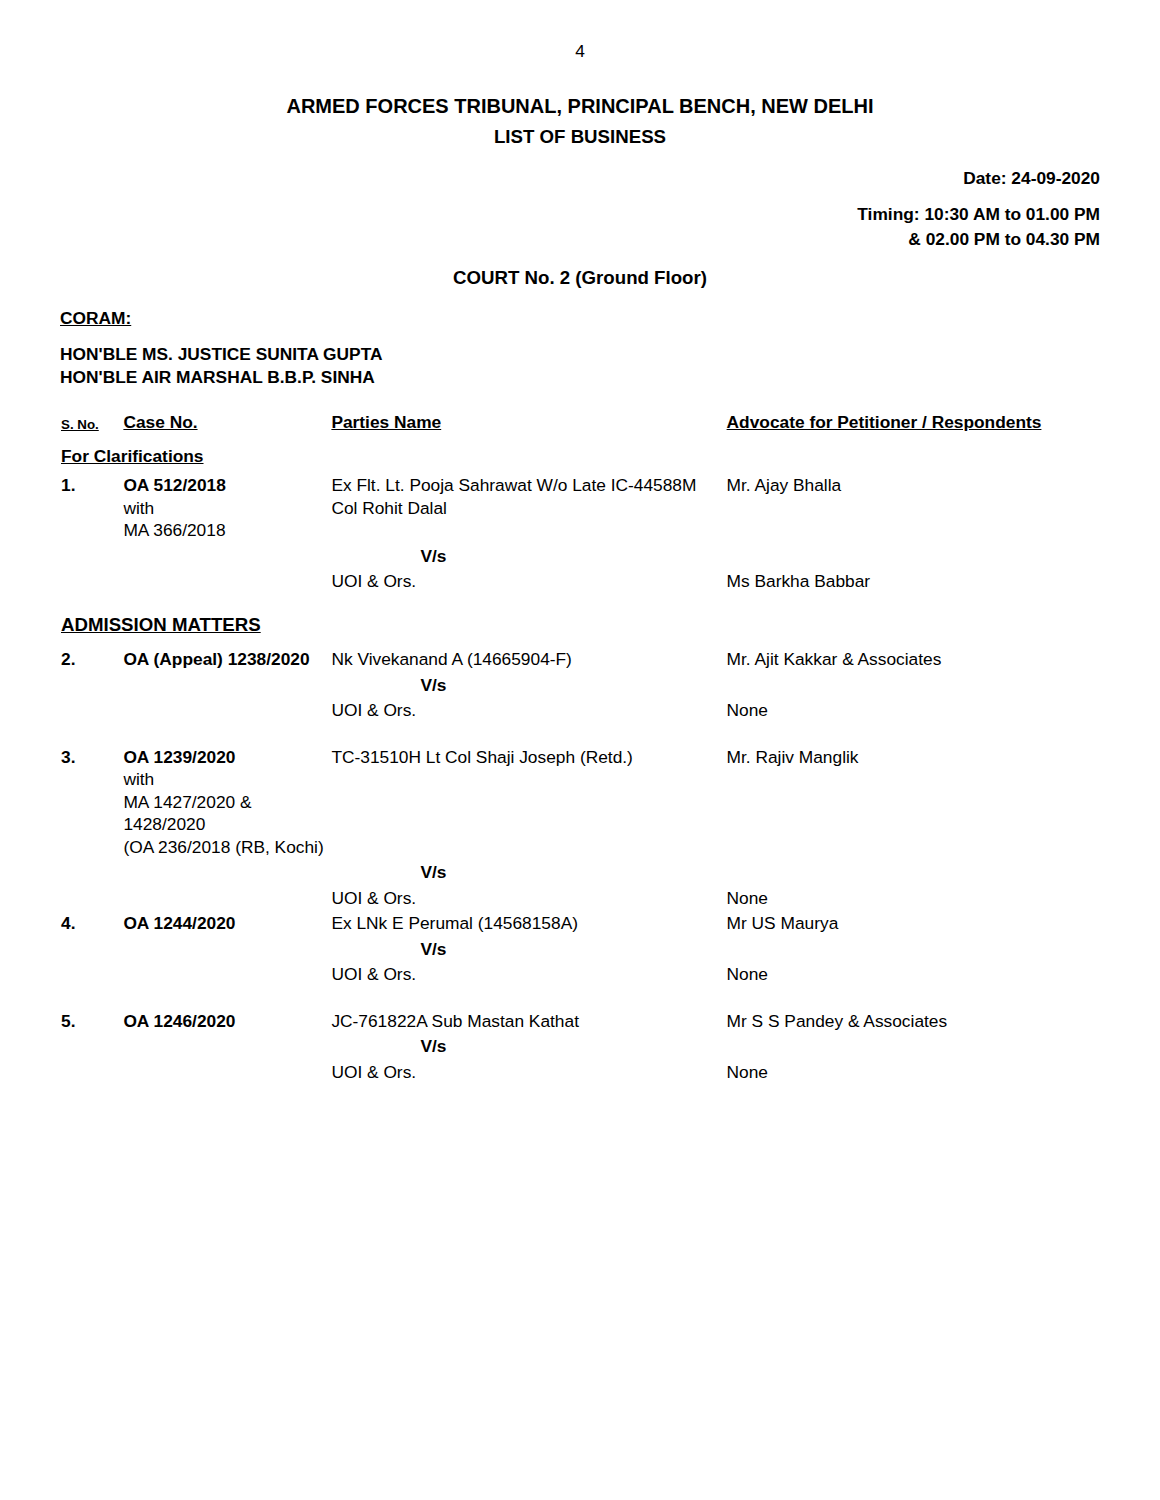4
ARMED FORCES TRIBUNAL, PRINCIPAL BENCH, NEW DELHI
LIST OF BUSINESS
Date: 24-09-2020
Timing: 10:30 AM to 01.00 PM
& 02.00 PM to 04.30 PM
COURT No. 2 (Ground Floor)
CORAM:
HON'BLE MS. JUSTICE SUNITA GUPTA
HON'BLE AIR MARSHAL B.B.P. SINHA
| S. No. | Case No. | Parties Name | Advocate for Petitioner / Respondents |
| --- | --- | --- | --- |
| For Clarifications |
| 1. | OA 512/2018 with MA 366/2018 | Ex Flt. Lt. Pooja Sahrawat W/o Late IC-44588M Col Rohit Dalal | Mr. Ajay Bhalla |
| | | V/s | |
| | | UOI & Ors. | Ms Barkha Babbar |
| ADMISSION MATTERS |
| 2. | OA (Appeal) 1238/2020 | Nk Vivekanand A (14665904-F) | Mr. Ajit Kakkar & Associates |
| | | V/s | |
| | | UOI & Ors. | None |
| 3. | OA 1239/2020 with MA 1427/2020 & 1428/2020 (OA 236/2018 (RB, Kochi) | TC-31510H Lt Col Shaji Joseph (Retd.) | Mr. Rajiv Manglik |
| | | V/s | |
| | | UOI & Ors. | None |
| 4. | OA 1244/2020 | Ex LNk E Perumal (14568158A) | Mr US Maurya |
| | | V/s | |
| | | UOI & Ors. | None |
| 5. | OA 1246/2020 | JC-761822A Sub Mastan Kathat | Mr S S Pandey & Associates |
| | | V/s | |
| | | UOI & Ors. | None |